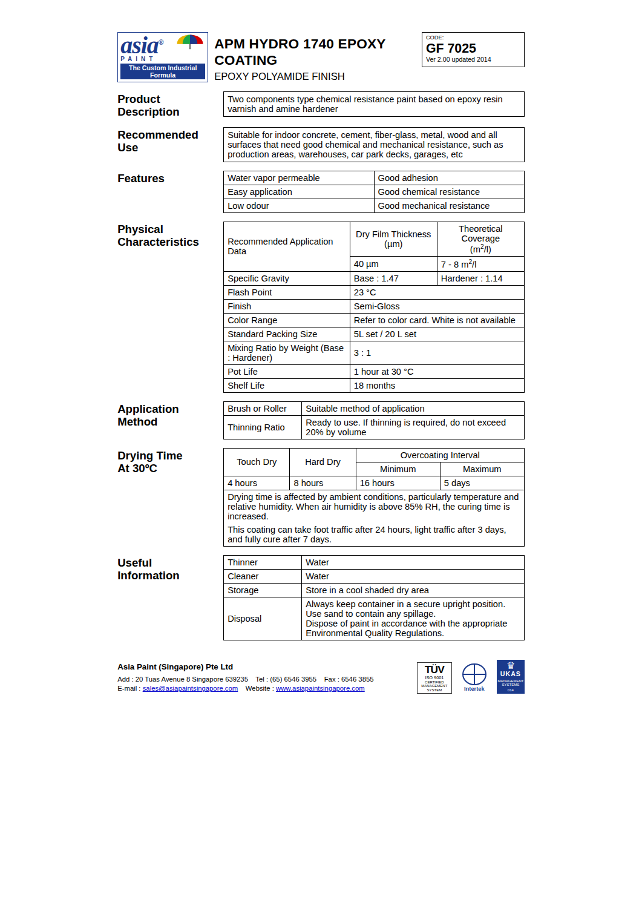asia®
PAINT
The Custom Industrial Formula
APM HYDRO 1740 EPOXY COATING
EPOXY POLYAMIDE FINISH
CODE:
GF 7025
Ver 2.00 updated 2014
Product
Description
Two components type chemical resistance paint based on epoxy resin varnish and amine hardener
Recommended
Use
Suitable for indoor concrete, cement, fiber-glass, metal, wood and all surfaces that need good chemical and mechanical resistance, such as production areas, warehouses, car park decks, garages, etc
Features
| Water vapor permeable | Good adhesion |
| Easy application | Good chemical resistance |
| Low odour | Good mechanical resistance |
Physical
Characteristics
| Recommended Application Data | Dry Film Thickness (µm) | Theoretical Coverage (m 2 /l) |
| 40 µm | 7 - 8 m 2 /l |
| Specific Gravity | Base : 1.47 | Hardener : 1.14 |
| Flash Point | 23 °C |
| Finish | Semi-Gloss |
| Color Range | Refer to color card. White is not available |
| Standard Packing Size | 5L set / 20 L set |
| Mixing Ratio by Weight (Base : Hardener) | 3 : 1 |
| Pot Life | 1 hour at 30 °C |
| Shelf Life | 18 months |
Application
Method
| Brush or Roller | Suitable method of application |
| Thinning Ratio | Ready to use. If thinning is required, do not exceed 20% by volume |
Drying Time
At 30ºC
| Touch Dry | Hard Dry | Overcoating Interval |
| Minimum | Maximum |
| 4 hours | 8 hours | 16 hours | 5 days |
| Drying time is affected by ambient conditions, particularly temperature and relative humidity. When air humidity is above 85% RH, the curing time is increased. This coating can take foot traffic after 24 hours, light traffic after 3 days, and fully cure after 7 days. |
Useful
Information
| Thinner | Water |
| Cleaner | Water |
| Storage | Store in a cool shaded dry area |
| Disposal | Always keep container in a secure upright position. Use sand to contain any spillage. Dispose of paint in accordance with the appropriate Environmental Quality Regulations. |
Asia Paint (Singapore) Pte Ltd
Add : 20 Tuas Avenue 8 Singapore 639235 Tel : (65) 6546 3955 Fax : 6546 3855
E-mail : sales@asiapaintsingapore.com Website : www.asiapaintsingapore.com
TÜV
ISO 9001
CERTIFIED
MANAGEMENT
SYSTEM
Intertek
♛
UKAS
MANAGEMENT
SYSTEMS
014